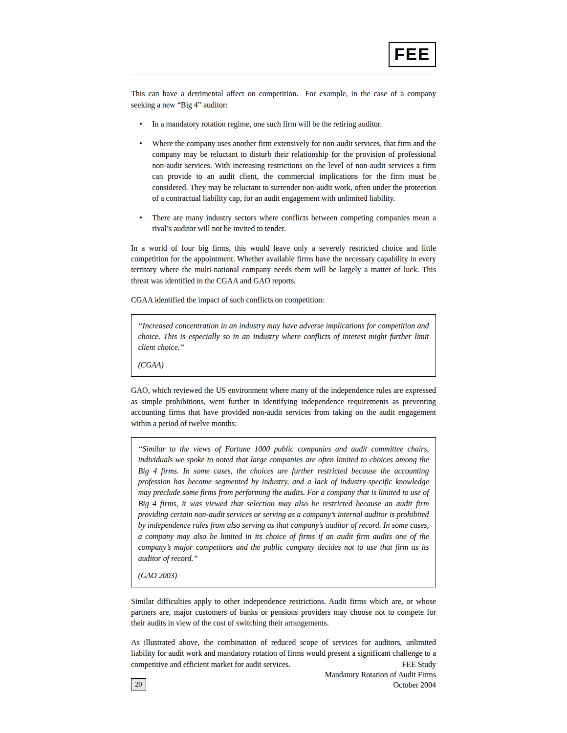FEE
This can have a detrimental affect on competition. For example, in the case of a company seeking a new “Big 4” auditor:
In a mandatory rotation regime, one such firm will be the retiring auditor.
Where the company uses another firm extensively for non-audit services, that firm and the company may be reluctant to disturb their relationship for the provision of professional non-audit services. With increasing restrictions on the level of non-audit services a firm can provide to an audit client, the commercial implications for the firm must be considered. They may be reluctant to surrender non-audit work, often under the protection of a contractual liability cap, for an audit engagement with unlimited liability.
There are many industry sectors where conflicts between competing companies mean a rival’s auditor will not be invited to tender.
In a world of four big firms, this would leave only a severely restricted choice and little competition for the appointment. Whether available firms have the necessary capability in every territory where the multi-national company needs them will be largely a matter of luck. This threat was identified in the CGAA and GAO reports.
CGAA identified the impact of such conflicts on competition:
“Increased concentration in an industry may have adverse implications for competition and choice. This is especially so in an industry where conflicts of interest might further limit client choice.”
(CGAA)
GAO, which reviewed the US environment where many of the independence rules are expressed as simple prohibitions, went further in identifying independence requirements as preventing accounting firms that have provided non-audit services from taking on the audit engagement within a period of twelve months:
“Similar to the views of Fortune 1000 public companies and audit committee chairs, individuals we spoke to noted that large companies are often limited to choices among the Big 4 firms. In some cases, the choices are further restricted because the accounting profession has become segmented by industry, and a lack of industry-specific knowledge may preclude some firms from performing the audits. For a company that is limited to use of Big 4 firms, it was viewed that selection may also be restricted because an audit firm providing certain non-audit services or serving as a company’s internal auditor is prohibited by independence rules from also serving as that company’s auditor of record. In some cases, a company may also be limited in its choice of firms if an audit firm audits one of the company’s major competitors and the public company decides not to use that firm as its auditor of record.”
(GAO 2003)
Similar difficulties apply to other independence restrictions. Audit firms which are, or whose partners are, major customers of banks or pensions providers may choose not to compete for their audits in view of the cost of switching their arrangements.
As illustrated above, the combination of reduced scope of services for auditors, unlimited liability for audit work and mandatory rotation of firms would present a significant challenge to a competitive and efficient market for audit services.
20
FEE Study
Mandatory Rotation of Audit Firms
October 2004